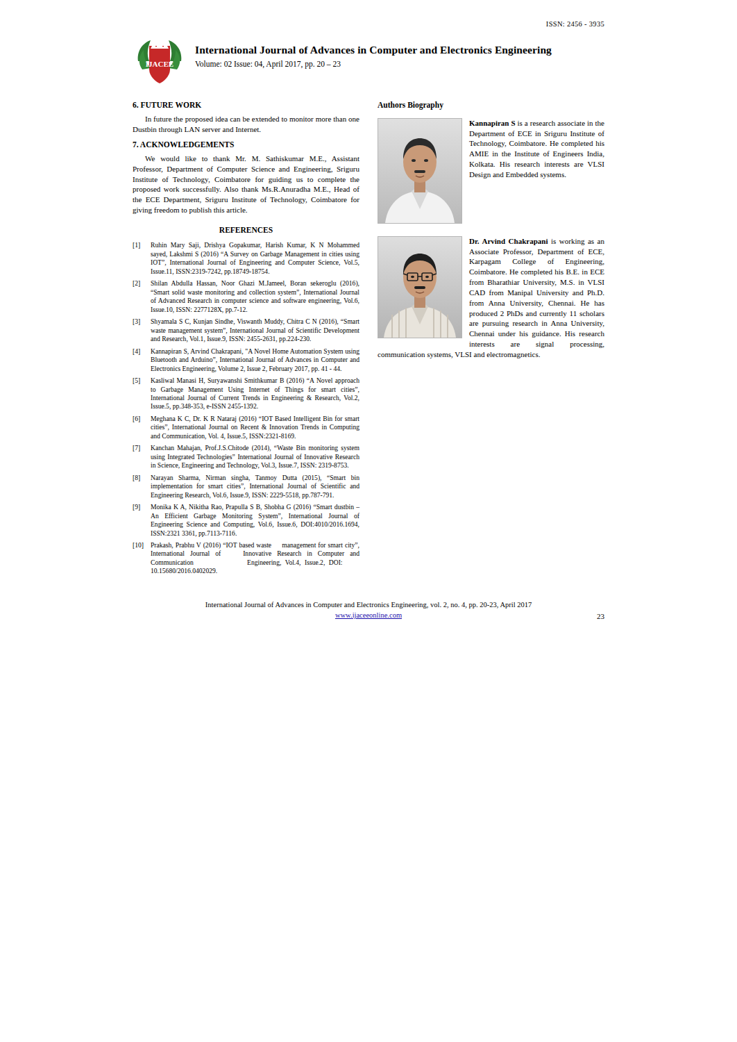ISSN: 2456 - 3935
IJACEE
International Journal of Advances in Computer and Electronics Engineering
Volume: 02 Issue: 04, April 2017, pp. 20 – 23
6. FUTURE WORK
In future the proposed idea can be extended to monitor more than one Dustbin through LAN server and Internet.
7. ACKNOWLEDGEMENTS
We would like to thank Mr. M. Sathiskumar M.E., Assistant Professor, Department of Computer Science and Engineering, Sriguru Institute of Technology, Coimbatore for guiding us to complete the proposed work successfully. Also thank Ms.R.Anuradha M.E., Head of the ECE Department, Sriguru Institute of Technology, Coimbatore for giving freedom to publish this article.
REFERENCES
[1] Ruhin Mary Saji, Drishya Gopakumar, Harish Kumar, K N Mohammed sayed, Lakshmi S (2016) “A Survey on Garbage Management in cities using IOT”, International Journal of Engineering and Computer Science, Vol.5, Issue.11, ISSN:2319-7242, pp.18749-18754.
[2] Shilan Abdulla Hassan, Noor Ghazi M.Jameel, Boran sekeroglu (2016), “Smart solid waste monitoring and collection system”, International Journal of Advanced Research in computer science and software engineering, Vol.6, Issue.10, ISSN: 2277128X, pp.7-12.
[3] Shyamala S C, Kunjan Sindhe, Viswanth Muddy, Chitra C N (2016), “Smart waste management system”, International Journal of Scientific Development and Research, Vol.1, Issue.9, ISSN: 2455-2631, pp.224-230.
[4] Kannapiran S, Arvind Chakrapani, "A Novel Home Automation System using Bluetooth and Arduino”, International Journal of Advances in Computer and Electronics Engineering, Volume 2, Issue 2, February 2017, pp. 41 - 44.
[5] Kasliwal Manasi H, Suryawanshi Smithkumar B (2016) “A Novel approach to Garbage Management Using Internet of Things for smart cities”, International Journal of Current Trends in Engineering & Research, Vol.2, Issue.5, pp.348-353, e-ISSN 2455-1392.
[6] Meghana K C, Dr. K R Nataraj (2016) “IOT Based Intelligent Bin for smart cities”, International Journal on Recent & Innovation Trends in Computing and Communication, Vol. 4, Issue.5, ISSN:2321-8169.
[7] Kanchan Mahajan, Prof.J.S.Chitode (2014), “Waste Bin monitoring system using Integrated Technologies” International Journal of Innovative Research in Science, Engineering and Technology, Vol.3, Issue.7, ISSN: 2319-8753.
[8] Narayan Sharma, Nirman singha, Tanmoy Dutta (2015), “Smart bin implementation for smart cities”, International Journal of Scientific and Engineering Research, Vol.6, Issue.9, ISSN: 2229-5518, pp.787-791.
[9] Monika K A, Nikitha Rao, Prapulla S B, Shobha G (2016) “Smart dustbin – An Efficient Garbage Monitoring System”, International Journal of Engineering Science and Computing, Vol.6, Issue.6, DOI:4010/2016.1694, ISSN:2321 3361, pp.7113-7116.
[10] Prakash, Prabhu V (2016) “IOT based waste management for smart city”, International Journal of Innovative Research in Computer and Communication Engineering, Vol.4, Issue.2, DOI: 10.15680/2016.0402029.
Authors Biography
Kannapiran S is a research associate in the Department of ECE in Sriguru Institute of Technology, Coimbatore. He completed his AMIE in the Institute of Engineers India, Kolkata. His research interests are VLSI Design and Embedded systems.
Dr. Arvind Chakrapani is working as an Associate Professor, Department of ECE, Karpagam College of Engineering, Coimbatore. He completed his B.E. in ECE from Bharathiar University, M.S. in VLSI CAD from Manipal University and Ph.D. from Anna University, Chennai. He has produced 2 PhDs and currently 11 scholars are pursuing research in Anna University, Chennai under his guidance. His research interests are signal processing, communication systems, VLSI and electromagnetics.
International Journal of Advances in Computer and Electronics Engineering, vol. 2, no. 4, pp. 20-23, April 2017
www.ijaceeonline.com
23